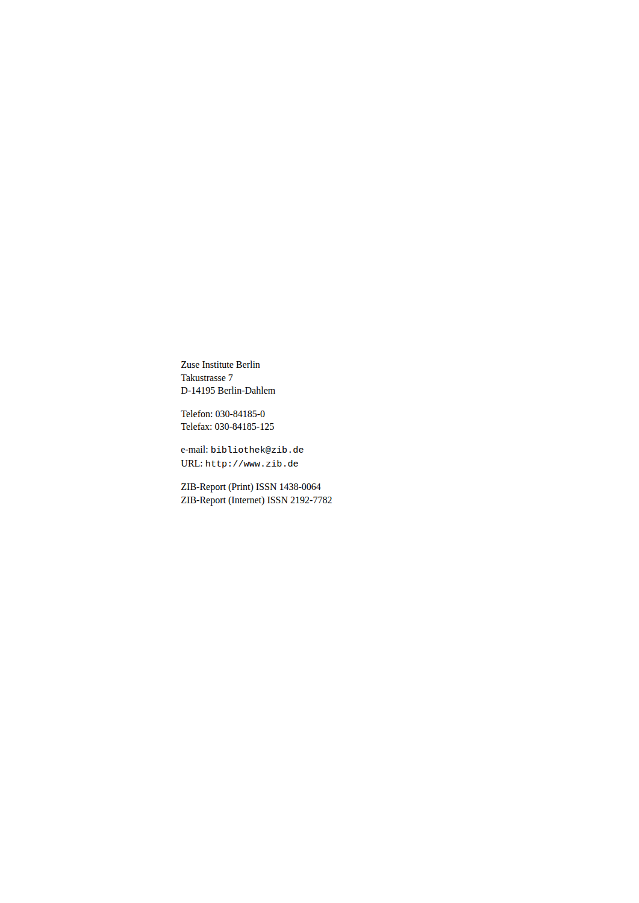Zuse Institute Berlin
Takustrasse 7
D-14195 Berlin-Dahlem
Telefon: 030-84185-0
Telefax: 030-84185-125
e-mail: bibliothek@zib.de
URL: http://www.zib.de
ZIB-Report (Print) ISSN 1438-0064
ZIB-Report (Internet) ISSN 2192-7782